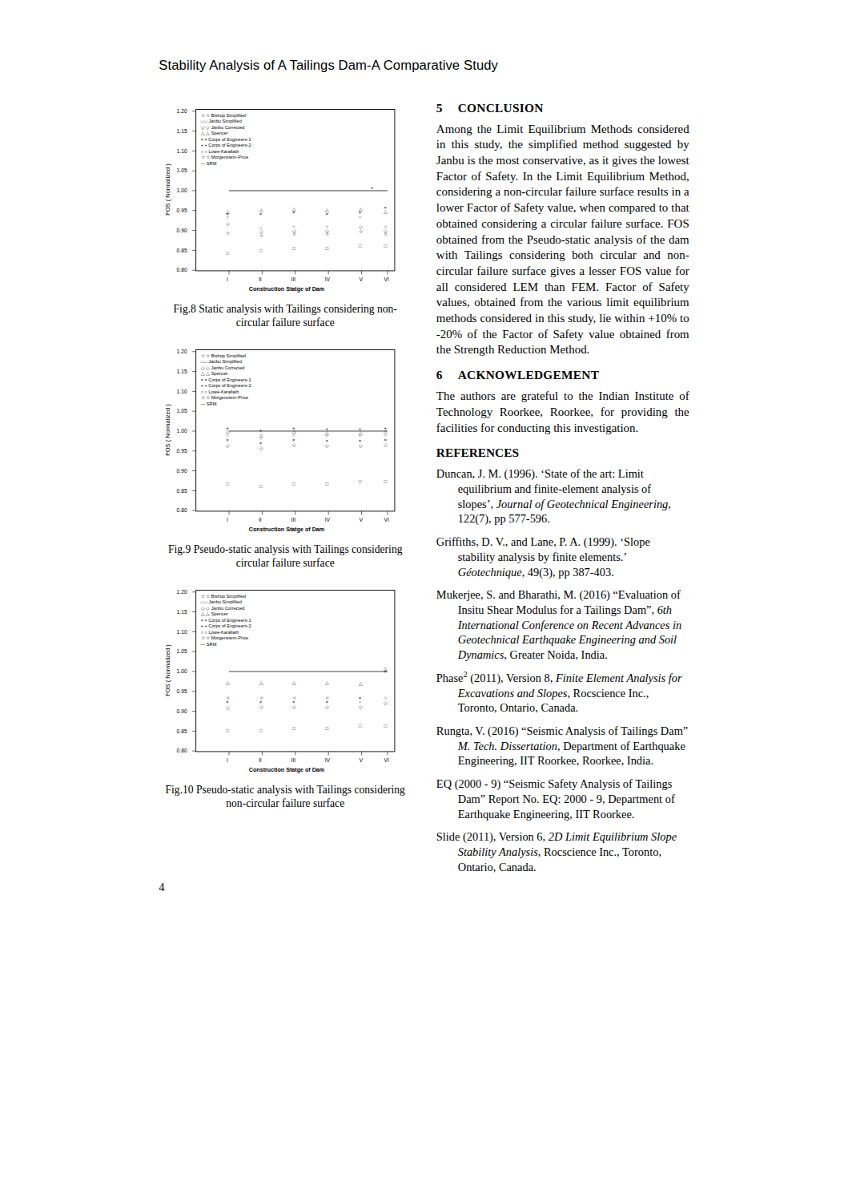Stability Analysis of A Tailings Dam-A Comparative Study
Fig.8 Static analysis with Tailings considering non-circular failure surface
Fig.9 Pseudo-static analysis with Tailings considering circular failure surface
Fig.10 Pseudo-static analysis with Tailings considering non-circular failure surface
5 CONCLUSION
Among the Limit Equilibrium Methods considered in this study, the simplified method suggested by Janbu is the most conservative, as it gives the lowest Factor of Safety. In the Limit Equilibrium Method, considering a non-circular failure surface results in a lower Factor of Safety value, when compared to that obtained considering a circular failure surface. FOS obtained from the Pseudo-static analysis of the dam with Tailings considering both circular and non-circular failure surface gives a lesser FOS value for all considered LEM than FEM. Factor of Safety values, obtained from the various limit equilibrium methods considered in this study, lie within +10% to -20% of the Factor of Safety value obtained from the Strength Reduction Method.
6 ACKNOWLEDGEMENT
The authors are grateful to the Indian Institute of Technology Roorkee, Roorkee, for providing the facilities for conducting this investigation.
REFERENCES
Duncan, J. M. (1996). ‘State of the art: Limit equilibrium and finite-element analysis of slopes’, Journal of Geotechnical Engineering, 122(7), pp 577-596.
Griffiths, D. V., and Lane, P. A. (1999). ‘Slope stability analysis by finite elements.’ Géotechnique, 49(3), pp 387-403.
Mukerjee, S. and Bharathi, M. (2016) “Evaluation of Insitu Shear Modulus for a Tailings Dam”, 6th International Conference on Recent Advances in Geotechnical Earthquake Engineering and Soil Dynamics, Greater Noida, India.
Phase2 (2011), Version 8, Finite Element Analysis for Excavations and Slopes, Rocscience Inc., Toronto, Ontario, Canada.
Rungta, V. (2016) “Seismic Analysis of Tailings Dam” M. Tech. Dissertation, Department of Earthquake Engineering, IIT Roorkee, Roorkee, India.
EQ (2000 - 9) “Seismic Safety Analysis of Tailings Dam” Report No. EQ: 2000 - 9, Department of Earthquake Engineering, IIT Roorkee.
Slide (2011), Version 6, 2D Limit Equilibrium Slope Stability Analysis, Rocscience Inc., Toronto, Ontario, Canada.
4